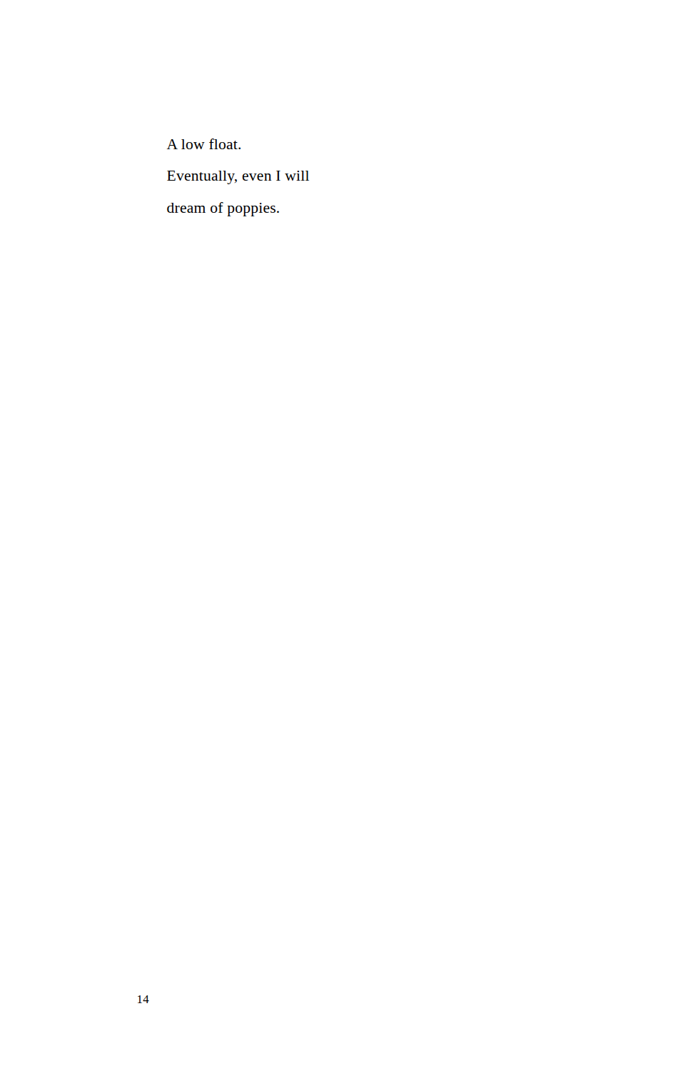A low float.
Eventually, even I will
dream of poppies.
14